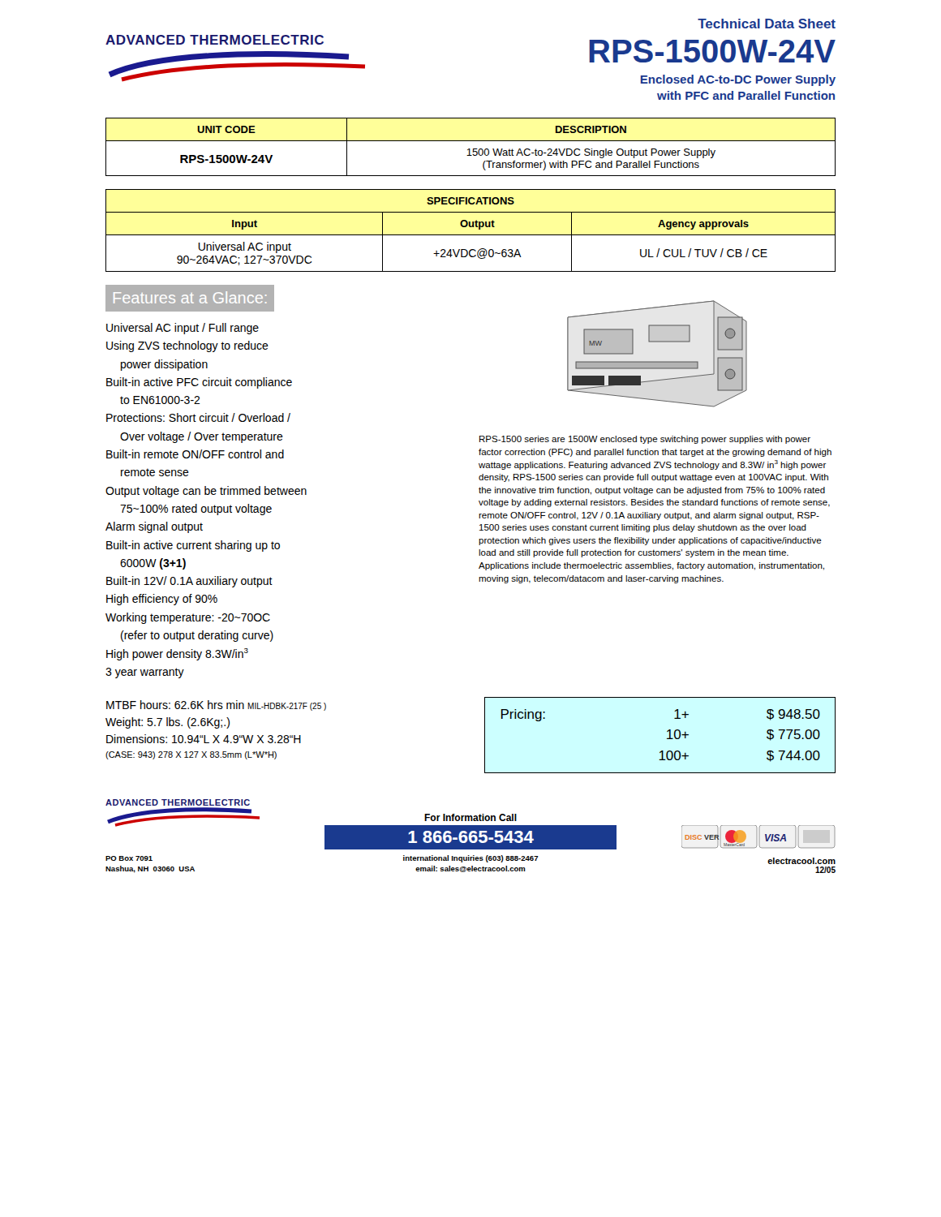ADVANCED THERMOELECTRIC
Technical Data Sheet
RPS-1500W-24V
Enclosed AC-to-DC Power Supply
with PFC and Parallel Function
| UNIT CODE | DESCRIPTION |
| --- | --- |
| RPS-1500W-24V | 1500 Watt AC-to-24VDC Single Output Power Supply (Transformer) with PFC and Parallel Functions |
| SPECIFICATIONS |
| --- |
| Input | Output | Agency approvals |
| Universal AC input 90~264VAC; 127~370VDC | +24VDC@0~63A | UL / CUL / TUV / CB / CE |
Features at a Glance:
Universal AC input / Full range
Using ZVS technology to reduce
power dissipation
Built-in active PFC circuit compliance
to EN61000-3-2
Protections: Short circuit / Overload /
Over voltage / Over temperature
Built-in remote ON/OFF control and
remote sense
Output voltage can be trimmed between
75~100% rated output voltage
Alarm signal output
Built-in active current sharing up to
6000W (3+1)
Built-in 12V/ 0.1A auxiliary output
High efficiency of 90%
Working temperature: -20~70OC
(refer to output derating curve)
High power density 8.3W/in3
3 year warranty
MW
RPS-1500 series are 1500W enclosed type switching power supplies with power factor correction (PFC) and parallel function that target at the growing demand of high wattage applications. Featuring advanced ZVS technology and 8.3W/ in3 high power density, RPS-1500 series can provide full output wattage even at 100VAC input. With the innovative trim function, output voltage can be adjusted from 75% to 100% rated voltage by adding external resistors. Besides the standard functions of remote sense, remote ON/OFF control, 12V / 0.1A auxiliary output, and alarm signal output, RSP-1500 series uses constant current limiting plus delay shutdown as the over load protection which gives users the flexibility under applications of capacitive/inductive load and still provide full protection for customers' system in the mean time. Applications include thermoelectric assemblies, factory automation, instrumentation, moving sign, telecom/datacom and laser-carving machines.
MTBF hours: 62.6K hrs min MIL-HDBK-217F (25 )
Weight: 5.7 lbs. (2.6Kg;.)
Dimensions: 10.94“L X 4.9“W X 3.28“H
(CASE: 943) 278 X 127 X 83.5mm (L*W*H)
| Pricing: | 1+ | $ 948.50 |
| | 10+ | $ 775.00 |
| | 100+ | $ 744.00 |
ADVANCED THERMOELECTRIC
PO Box 7091
Nashua, NH 03060 USA
For Information Call
1 866-665-5434
international Inquiries (603) 888-2467
email: sales@electracool.com
DISC VER MasterCard VISA
electracool.com
12/05